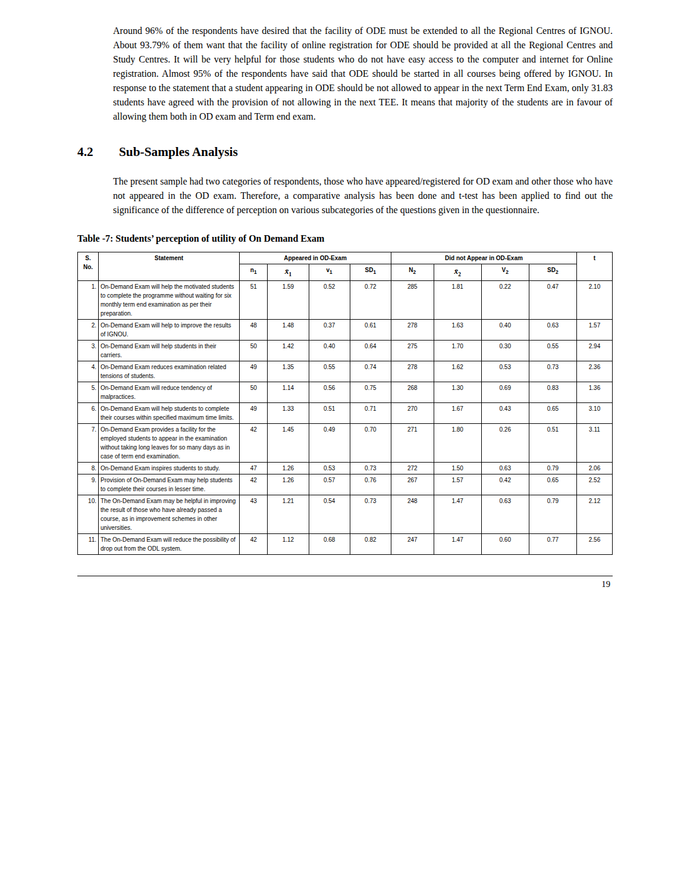Around 96% of the respondents have desired that the facility of ODE must be extended to all the Regional Centres of IGNOU. About 93.79% of them want that the facility of online registration for ODE should be provided at all the Regional Centres and Study Centres. It will be very helpful for those students who do not have easy access to the computer and internet for Online registration. Almost 95% of the respondents have said that ODE should be started in all courses being offered by IGNOU. In response to the statement that a student appearing in ODE should be not allowed to appear in the next Term End Exam, only 31.83 students have agreed with the provision of not allowing in the next TEE. It means that majority of the students are in favour of allowing them both in OD exam and Term end exam.
4.2 Sub-Samples Analysis
The present sample had two categories of respondents, those who have appeared/registered for OD exam and other those who have not appeared in the OD exam. Therefore, a comparative analysis has been done and t-test has been applied to find out the significance of the difference of perception on various subcategories of the questions given in the questionnaire.
Table -7: Students’ perception of utility of On Demand Exam
| S. No. | Statement | Appeared in OD-Exam | Did not Appear in OD-Exam | t |
| --- | --- | --- | --- | --- |
| n 1 | x̄ 1 | v 1 | SD 1 | N 2 | x̄ 2 | V 2 | SD 2 |
| 1. | On-Demand Exam will help the motivated students to complete the programme without waiting for six monthly term end examination as per their preparation. | 51 | 1.59 | 0.52 | 0.72 | 285 | 1.81 | 0.22 | 0.47 | 2.10 |
| 2. | On-Demand Exam will help to improve the results of IGNOU. | 48 | 1.48 | 0.37 | 0.61 | 278 | 1.63 | 0.40 | 0.63 | 1.57 |
| 3. | On-Demand Exam will help students in their carriers. | 50 | 1.42 | 0.40 | 0.64 | 275 | 1.70 | 0.30 | 0.55 | 2.94 |
| 4. | On-Demand Exam reduces examination related tensions of students. | 49 | 1.35 | 0.55 | 0.74 | 278 | 1.62 | 0.53 | 0.73 | 2.36 |
| 5. | On-Demand Exam will reduce tendency of malpractices. | 50 | 1.14 | 0.56 | 0.75 | 268 | 1.30 | 0.69 | 0.83 | 1.36 |
| 6. | On-Demand Exam will help students to complete their courses within specified maximum time limits. | 49 | 1.33 | 0.51 | 0.71 | 270 | 1.67 | 0.43 | 0.65 | 3.10 |
| 7. | On-Demand Exam provides a facility for the employed students to appear in the examination without taking long leaves for so many days as in case of term end examination. | 42 | 1.45 | 0.49 | 0.70 | 271 | 1.80 | 0.26 | 0.51 | 3.11 |
| 8. | On-Demand Exam inspires students to study. | 47 | 1.26 | 0.53 | 0.73 | 272 | 1.50 | 0.63 | 0.79 | 2.06 |
| 9. | Provision of On-Demand Exam may help students to complete their courses in lesser time. | 42 | 1.26 | 0.57 | 0.76 | 267 | 1.57 | 0.42 | 0.65 | 2.52 |
| 10. | The On-Demand Exam may be helpful in improving the result of those who have already passed a course, as in improvement schemes in other universities. | 43 | 1.21 | 0.54 | 0.73 | 248 | 1.47 | 0.63 | 0.79 | 2.12 |
| 11. | The On-Demand Exam will reduce the possibility of drop out from the ODL system. | 42 | 1.12 | 0.68 | 0.82 | 247 | 1.47 | 0.60 | 0.77 | 2.56 |
19